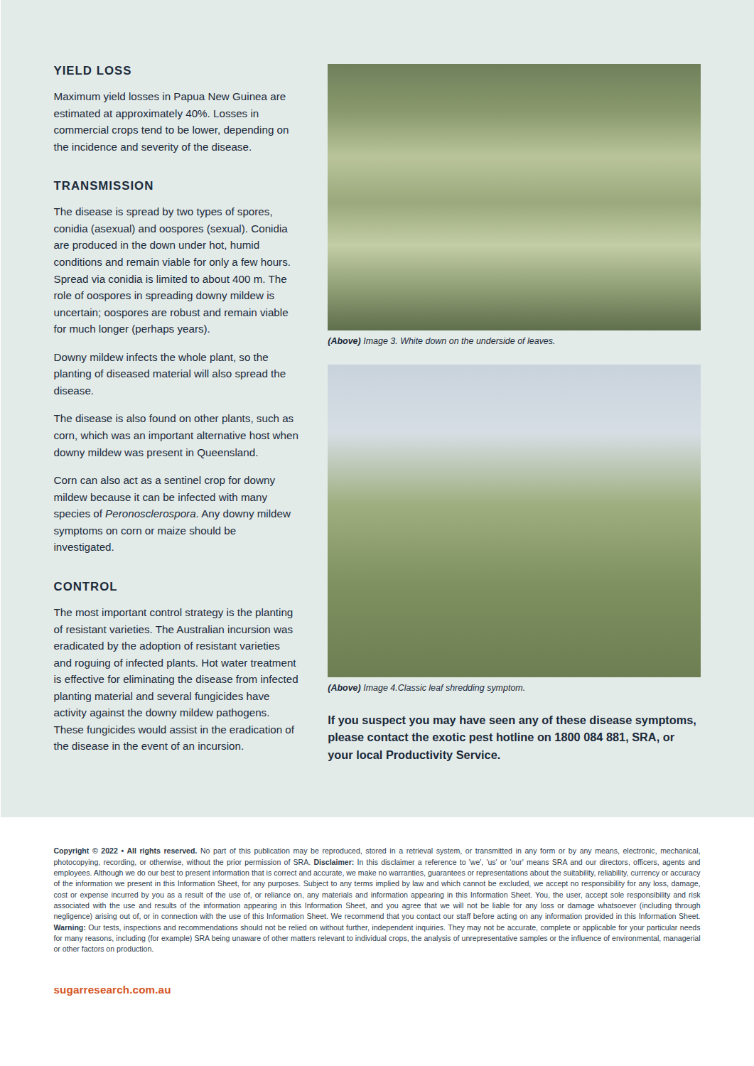Yield Loss
Maximum yield losses in Papua New Guinea are estimated at approximately 40%. Losses in commercial crops tend to be lower, depending on the incidence and severity of the disease.
Transmission
The disease is spread by two types of spores, conidia (asexual) and oospores (sexual). Conidia are produced in the down under hot, humid conditions and remain viable for only a few hours. Spread via conidia is limited to about 400 m. The role of oospores in spreading downy mildew is uncertain; oospores are robust and remain viable for much longer (perhaps years).
Downy mildew infects the whole plant, so the planting of diseased material will also spread the disease.
The disease is also found on other plants, such as corn, which was an important alternative host when downy mildew was present in Queensland.
Corn can also act as a sentinel crop for downy mildew because it can be infected with many species of Peronosclerospora. Any downy mildew symptoms on corn or maize should be investigated.
Control
The most important control strategy is the planting of resistant varieties. The Australian incursion was eradicated by the adoption of resistant varieties and roguing of infected plants. Hot water treatment is effective for eliminating the disease from infected planting material and several fungicides have activity against the downy mildew pathogens. These fungicides would assist in the eradication of the disease in the event of an incursion.
(Above) Image 3. White down on the underside of leaves.
(Above) Image 4.Classic leaf shredding symptom.
If you suspect you may have seen any of these disease symptoms, please contact the exotic pest hotline on 1800 084 881, SRA, or your local Productivity Service.
Copyright © 2022 • All rights reserved. No part of this publication may be reproduced, stored in a retrieval system, or transmitted in any form or by any means, electronic, mechanical, photocopying, recording, or otherwise, without the prior permission of SRA. Disclaimer: In this disclaimer a reference to 'we', 'us' or 'our' means SRA and our directors, officers, agents and employees. Although we do our best to present information that is correct and accurate, we make no warranties, guarantees or representations about the suitability, reliability, currency or accuracy of the information we present in this Information Sheet, for any purposes. Subject to any terms implied by law and which cannot be excluded, we accept no responsibility for any loss, damage, cost or expense incurred by you as a result of the use of, or reliance on, any materials and information appearing in this Information Sheet. You, the user, accept sole responsibility and risk associated with the use and results of the information appearing in this Information Sheet, and you agree that we will not be liable for any loss or damage whatsoever (including through negligence) arising out of, or in connection with the use of this Information Sheet. We recommend that you contact our staff before acting on any information provided in this Information Sheet. Warning: Our tests, inspections and recommendations should not be relied on without further, independent inquiries. They may not be accurate, complete or applicable for your particular needs for many reasons, including (for example) SRA being unaware of other matters relevant to individual crops, the analysis of unrepresentative samples or the influence of environmental, managerial or other factors on production.
sugarresearch.com.au